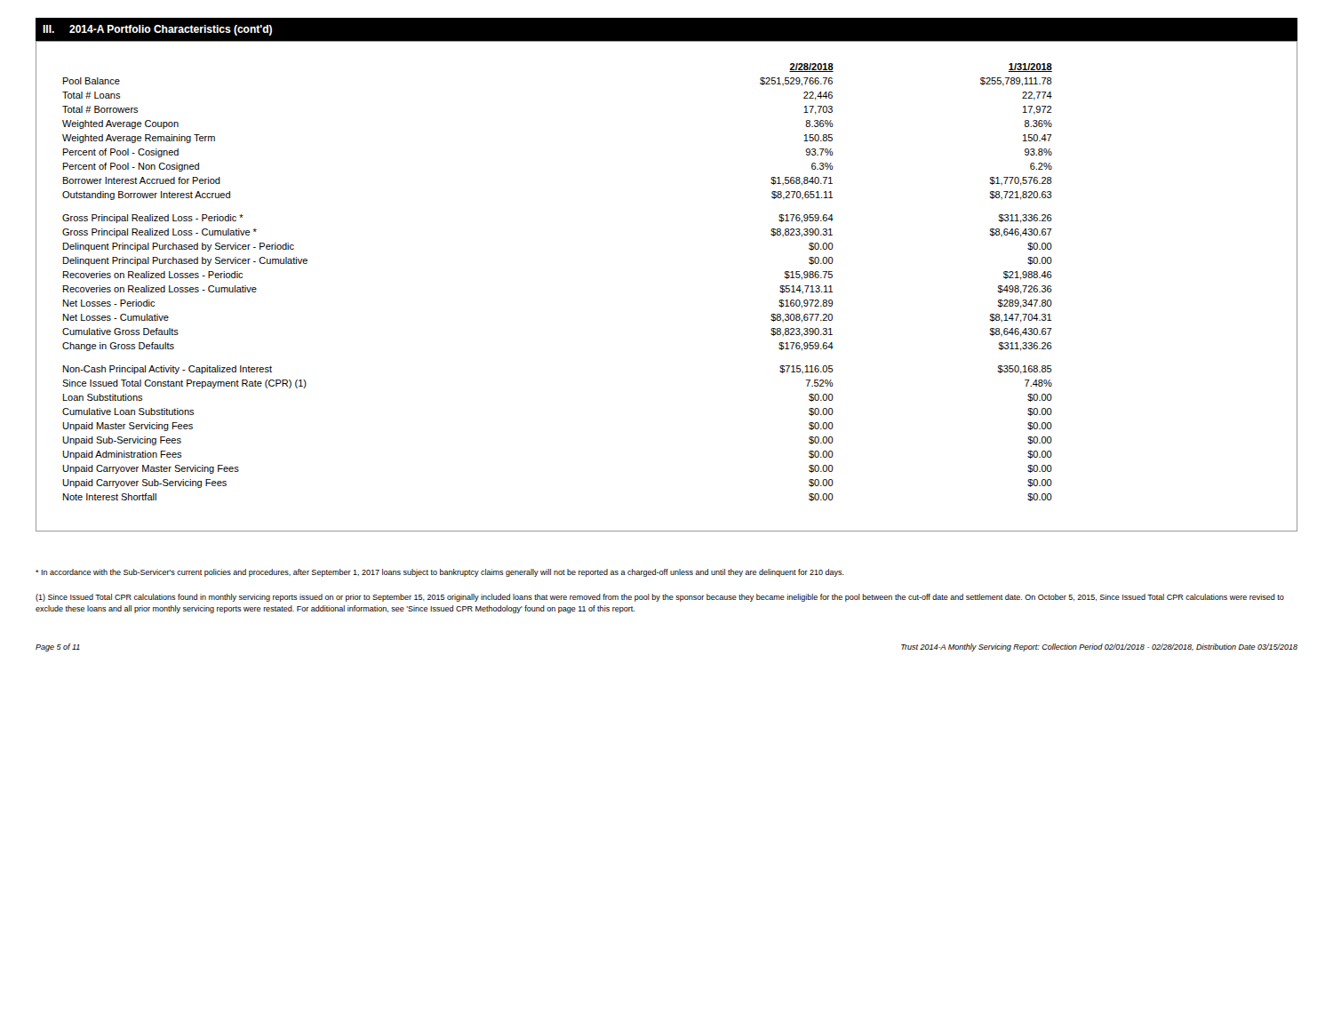III. 2014-A Portfolio Characteristics (cont'd)
| | 2/28/2018 | 1/31/2018 | |
| Pool Balance | $251,529,766.76 | $255,789,111.78 | |
| Total # Loans | 22,446 | 22,774 | |
| Total # Borrowers | 17,703 | 17,972 | |
| Weighted Average Coupon | 8.36% | 8.36% | |
| Weighted Average Remaining Term | 150.85 | 150.47 | |
| Percent of Pool - Cosigned | 93.7% | 93.8% | |
| Percent of Pool - Non Cosigned | 6.3% | 6.2% | |
| Borrower Interest Accrued for Period | $1,568,840.71 | $1,770,576.28 | |
| Outstanding Borrower Interest Accrued | $8,270,651.11 | $8,721,820.63 | |
| Gross Principal Realized Loss - Periodic * | $176,959.64 | $311,336.26 | |
| Gross Principal Realized Loss - Cumulative * | $8,823,390.31 | $8,646,430.67 | |
| Delinquent Principal Purchased by Servicer - Periodic | $0.00 | $0.00 | |
| Delinquent Principal Purchased by Servicer - Cumulative | $0.00 | $0.00 | |
| Recoveries on Realized Losses - Periodic | $15,986.75 | $21,988.46 | |
| Recoveries on Realized Losses - Cumulative | $514,713.11 | $498,726.36 | |
| Net Losses - Periodic | $160,972.89 | $289,347.80 | |
| Net Losses - Cumulative | $8,308,677.20 | $8,147,704.31 | |
| Cumulative Gross Defaults | $8,823,390.31 | $8,646,430.67 | |
| Change in Gross Defaults | $176,959.64 | $311,336.26 | |
| Non-Cash Principal Activity - Capitalized Interest | $715,116.05 | $350,168.85 | |
| Since Issued Total Constant Prepayment Rate (CPR) (1) | 7.52% | 7.48% | |
| Loan Substitutions | $0.00 | $0.00 | |
| Cumulative Loan Substitutions | $0.00 | $0.00 | |
| Unpaid Master Servicing Fees | $0.00 | $0.00 | |
| Unpaid Sub-Servicing Fees | $0.00 | $0.00 | |
| Unpaid Administration Fees | $0.00 | $0.00 | |
| Unpaid Carryover Master Servicing Fees | $0.00 | $0.00 | |
| Unpaid Carryover Sub-Servicing Fees | $0.00 | $0.00 | |
| Note Interest Shortfall | $0.00 | $0.00 | |
* In accordance with the Sub-Servicer's current policies and procedures, after September 1, 2017 loans subject to bankruptcy claims generally will not be reported as a charged-off unless and until they are delinquent for 210 days.
(1) Since Issued Total CPR calculations found in monthly servicing reports issued on or prior to September 15, 2015 originally included loans that were removed from the pool by the sponsor because they became ineligible for the pool between the cut-off date and settlement date. On October 5, 2015, Since Issued Total CPR calculations were revised to exclude these loans and all prior monthly servicing reports were restated. For additional information, see 'Since Issued CPR Methodology' found on page 11 of this report.
Page 5 of 11 Trust 2014-A Monthly Servicing Report: Collection Period 02/01/2018 - 02/28/2018, Distribution Date 03/15/2018